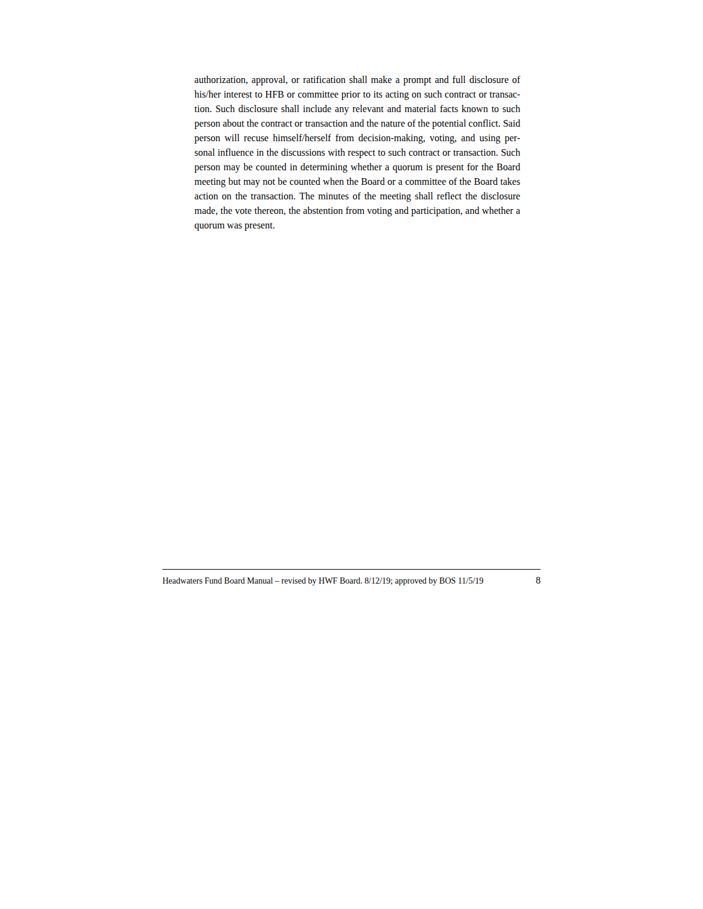authorization, approval, or ratification shall make a prompt and full disclosure of his/her interest to HFB or committee prior to its acting on such contract or transaction. Such disclosure shall include any relevant and material facts known to such person about the contract or transaction and the nature of the potential conflict. Said person will recuse himself/herself from decision-making, voting, and using personal influence in the discussions with respect to such contract or transaction. Such person may be counted in determining whether a quorum is present for the Board meeting but may not be counted when the Board or a committee of the Board takes action on the transaction. The minutes of the meeting shall reflect the disclosure made, the vote thereon, the abstention from voting and participation, and whether a quorum was present.
Headwaters Fund Board Manual – revised by HWF Board. 8/12/19; approved by BOS 11/5/19 8